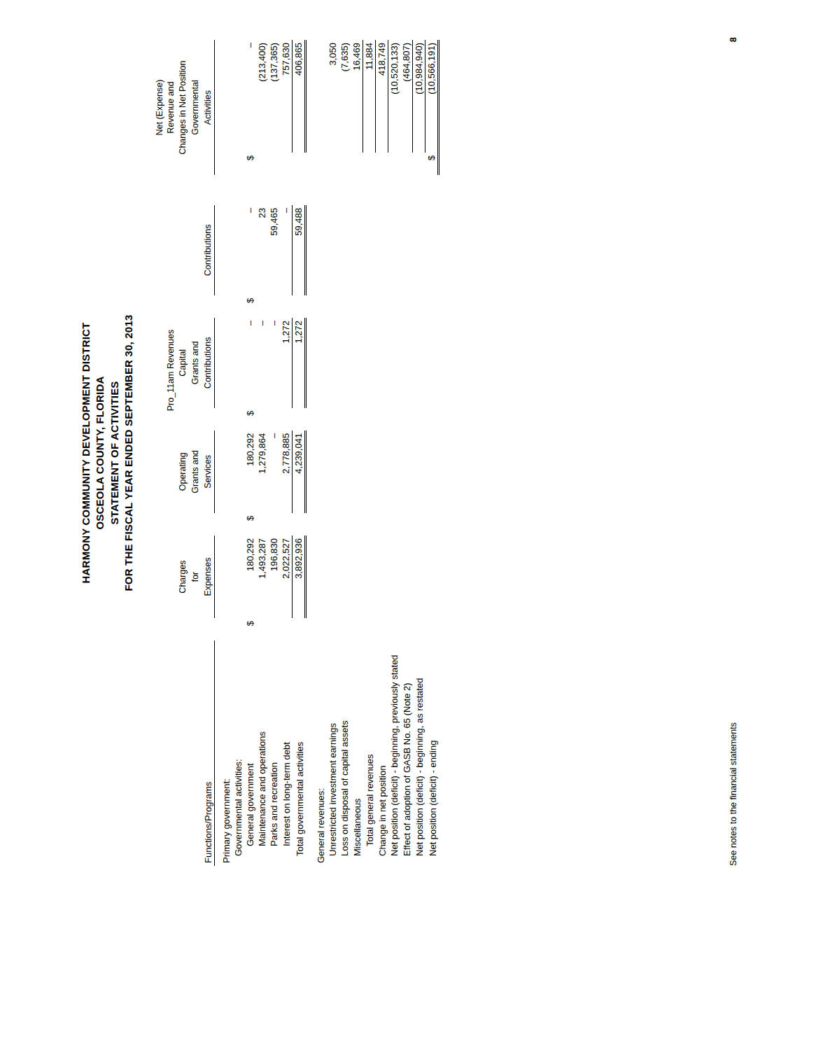HARMONY COMMUNITY DEVELOPMENT DISTRICT
OSCEOLA COUNTY, FLORIDA
STATEMENT OF ACTIVITIES
FOR THE FISCAL YEAR ENDED SEPTEMBER 30, 2013
| | | | Pro_11am Revenues | | Net (Expense) Revenue and |
| | | Charges | | Operating | | Capital | | | | Changes in Net Position |
| | | for | | Grants and | | Grants and | | | | Governmental |
| Functions/Programs | | Expenses | | Services | | Contributions | | Contributions | | Activities |
| Primary government: | |
| Governmental activities: | |
| General government | $ | 180,292 | $ | 180,292 | $ | – | $ | – | | $ | – |
| Maintenance and operations | | 1,493,287 | | 1,279,864 | | – | | 23 | | | (213,400) |
| Parks and recreation | | 196,830 | | – | | – | | 59,465 | | | (137,365) |
| Interest on long-term debt | | 2,022,527 | | 2,778,885 | | 1,272 | | – | | | 757,630 |
| Total governmental activities | | 3,892,936 | | 4,239,041 | | 1,272 | | 59,488 | | | 406,865 |
| General revenues: | |
| Unrestricted investment earnings | | | 3,050 |
| Loss on disposal of capital assets | | | (7,635) |
| Miscellaneous | | | 16,469 |
| Total general revenues | | | 11,884 |
| Change in net position | | | 418,749 |
| Net position (deficit) - beginning, previously stated | | | (10,520,133) |
| Effect of adoption of GASB No. 65 (Note 2) | | | (464,807) |
| Net position (deficit) - beginning, as restated | | | (10,984,940) |
| Net position (deficit) - ending | | $ | (10,566,191) |
See notes to the financial statements
8